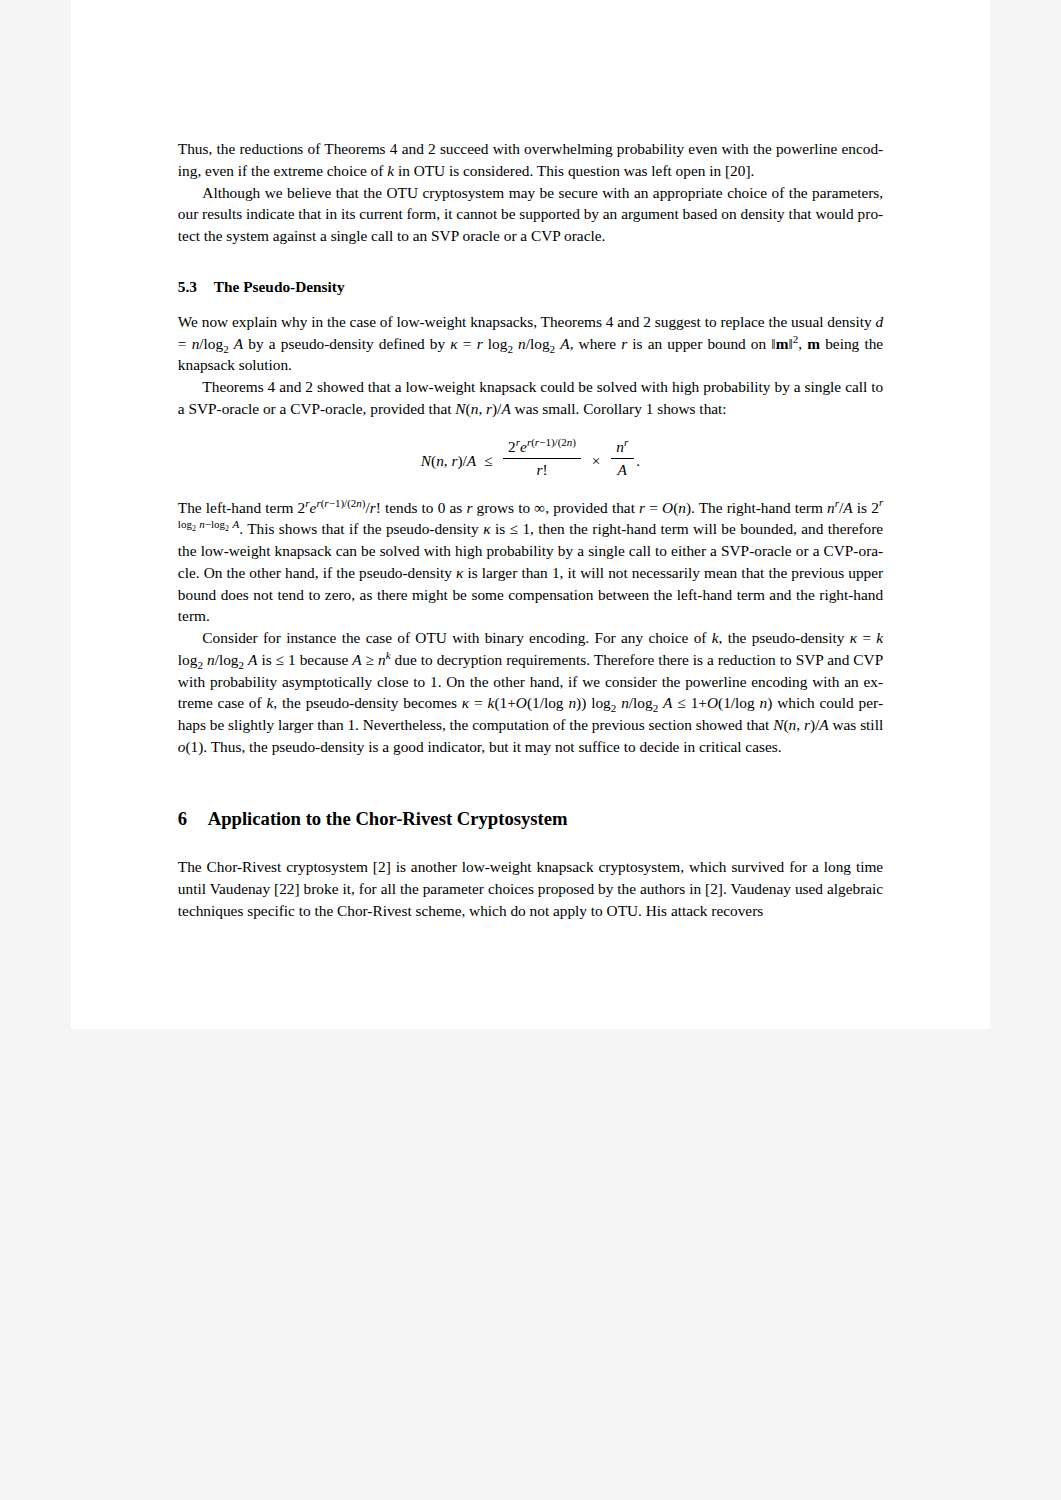Thus, the reductions of Theorems 4 and 2 succeed with overwhelming probability even with the powerline encoding, even if the extreme choice of k in OTU is considered. This question was left open in [20].
Although we believe that the OTU cryptosystem may be secure with an appropriate choice of the parameters, our results indicate that in its current form, it cannot be supported by an argument based on density that would protect the system against a single call to an SVP oracle or a CVP oracle.
5.3 The Pseudo-Density
We now explain why in the case of low-weight knapsacks, Theorems 4 and 2 suggest to replace the usual density d = n/log2 A by a pseudo-density defined by κ = r log2 n/log2 A, where r is an upper bound on ‖m‖2, m being the knapsack solution.
Theorems 4 and 2 showed that a low-weight knapsack could be solved with high probability by a single call to a SVP-oracle or a CVP-oracle, provided that N(n, r)/A was small. Corollary 1 shows that:
N(n, r)/A ≤ 2rer(r−1)/(2n) r! × nr A .
The left-hand term 2rer(r−1)/(2n)/r! tends to 0 as r grows to ∞, provided that r = O(n). The right-hand term nr/A is 2r log2 n−log2 A. This shows that if the pseudo-density κ is ≤ 1, then the right-hand term will be bounded, and therefore the low-weight knapsack can be solved with high probability by a single call to either a SVP-oracle or a CVP-oracle. On the other hand, if the pseudo-density κ is larger than 1, it will not necessarily mean that the previous upper bound does not tend to zero, as there might be some compensation between the left-hand term and the right-hand term.
Consider for instance the case of OTU with binary encoding. For any choice of k, the pseudo-density κ = k log2 n/log2 A is ≤ 1 because A ≥ nk due to decryption requirements. Therefore there is a reduction to SVP and CVP with probability asymptotically close to 1. On the other hand, if we consider the powerline encoding with an extreme case of k, the pseudo-density becomes κ = k(1+O(1/log n)) log2 n/log2 A ≤ 1+O(1/log n) which could perhaps be slightly larger than 1. Nevertheless, the computation of the previous section showed that N(n, r)/A was still o(1). Thus, the pseudo-density is a good indicator, but it may not suffice to decide in critical cases.
6 Application to the Chor-Rivest Cryptosystem
The Chor-Rivest cryptosystem [2] is another low-weight knapsack cryptosystem, which survived for a long time until Vaudenay [22] broke it, for all the parameter choices proposed by the authors in [2]. Vaudenay used algebraic techniques specific to the Chor-Rivest scheme, which do not apply to OTU. His attack recovers